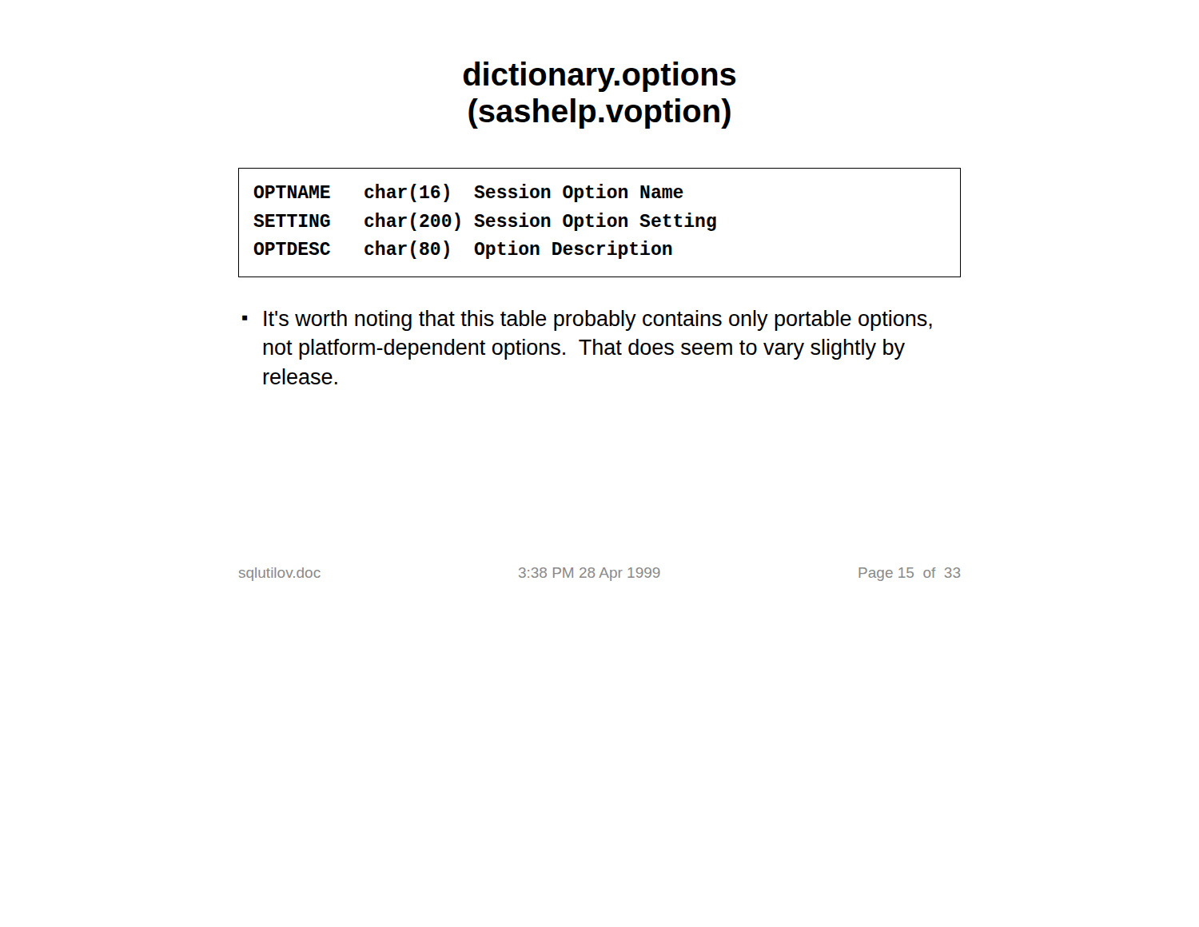dictionary.options
(sashelp.voption)
OPTNAME   char(16)  Session Option Name
SETTING   char(200) Session Option Setting
OPTDESC   char(80)  Option Description
It's worth noting that this table probably contains only portable options, not platform-dependent options. That does seem to vary slightly by release.
sqlutilov.doc
3:38 PM 28 Apr 1999
Page 15 of 33